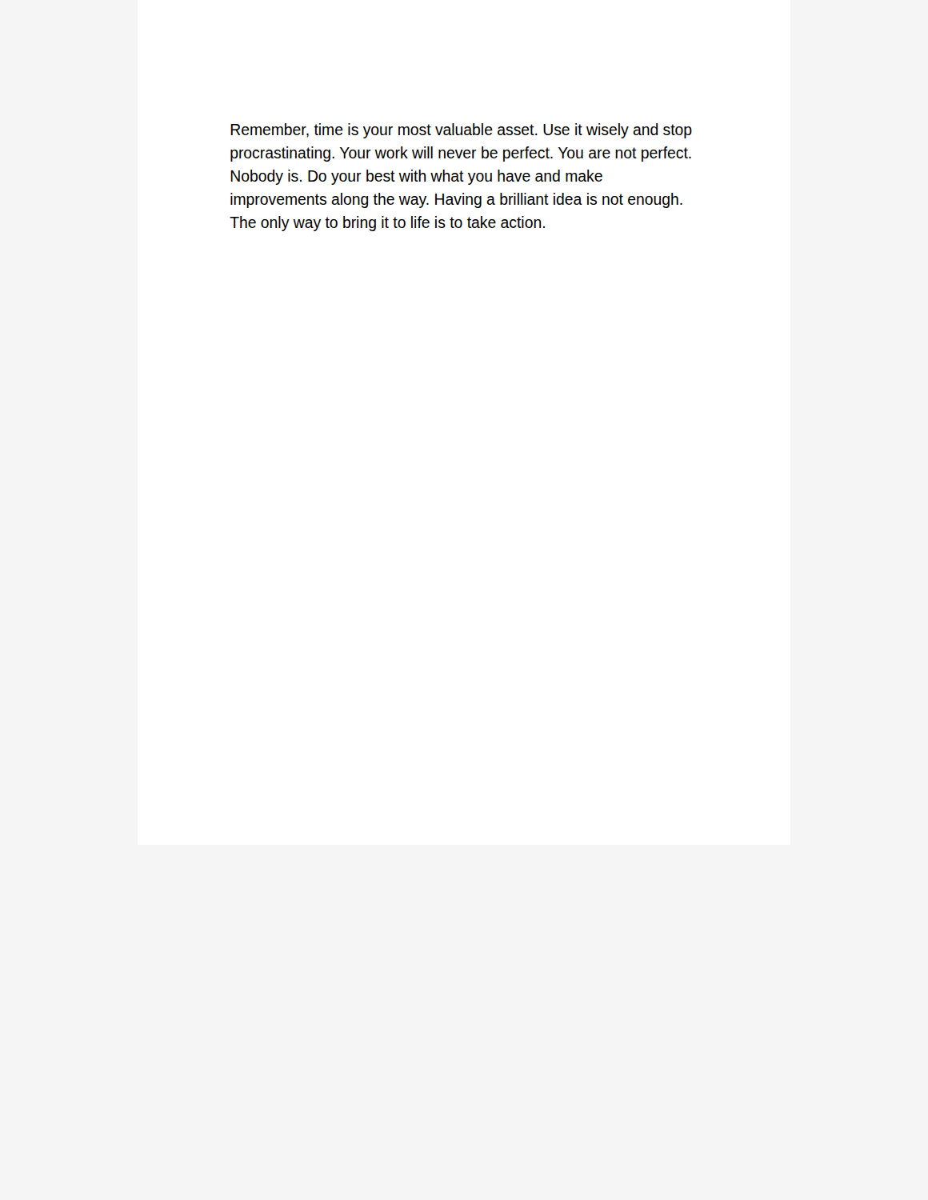Remember, time is your most valuable asset. Use it wisely and stop procrastinating. Your work will never be perfect. You are not perfect. Nobody is. Do your best with what you have and make improvements along the way. Having a brilliant idea is not enough. The only way to bring it to life is to take action.